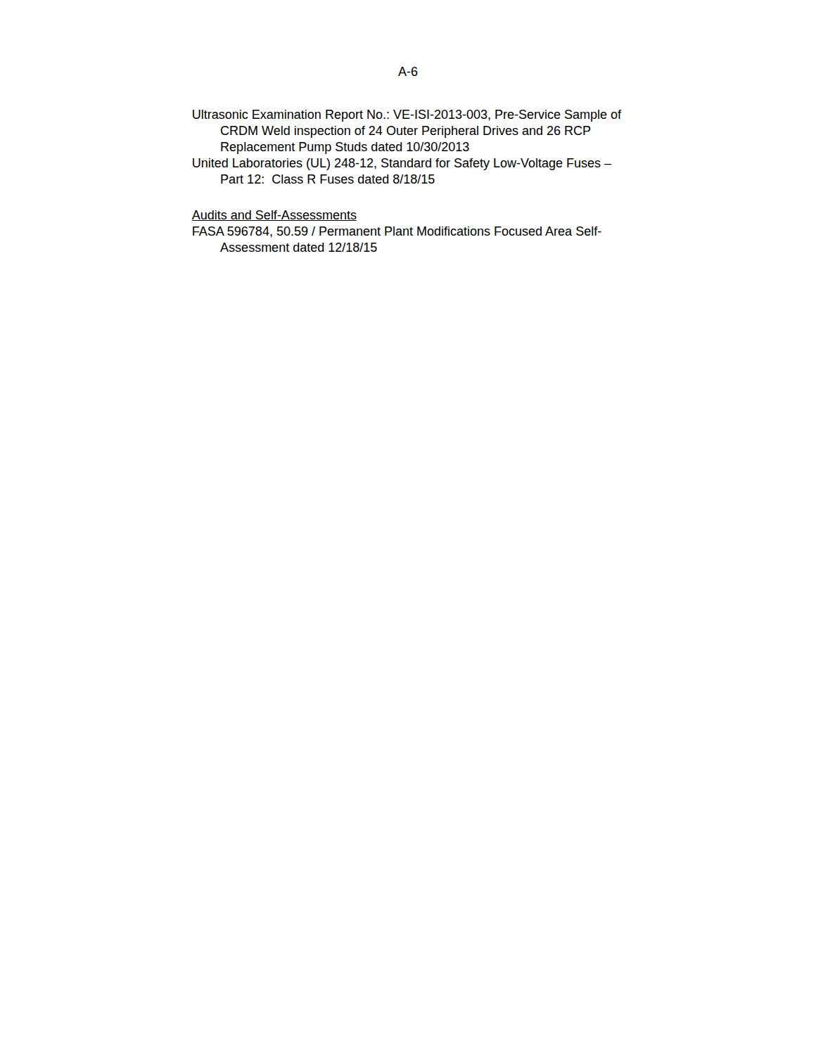A-6
Ultrasonic Examination Report No.: VE-ISI-2013-003, Pre-Service Sample of CRDM Weld inspection of 24 Outer Peripheral Drives and 26 RCP Replacement Pump Studs dated 10/30/2013
United Laboratories (UL) 248-12, Standard for Safety Low-Voltage Fuses – Part 12: Class R Fuses dated 8/18/15
Audits and Self-Assessments
FASA 596784, 50.59 / Permanent Plant Modifications Focused Area Self-Assessment dated 12/18/15